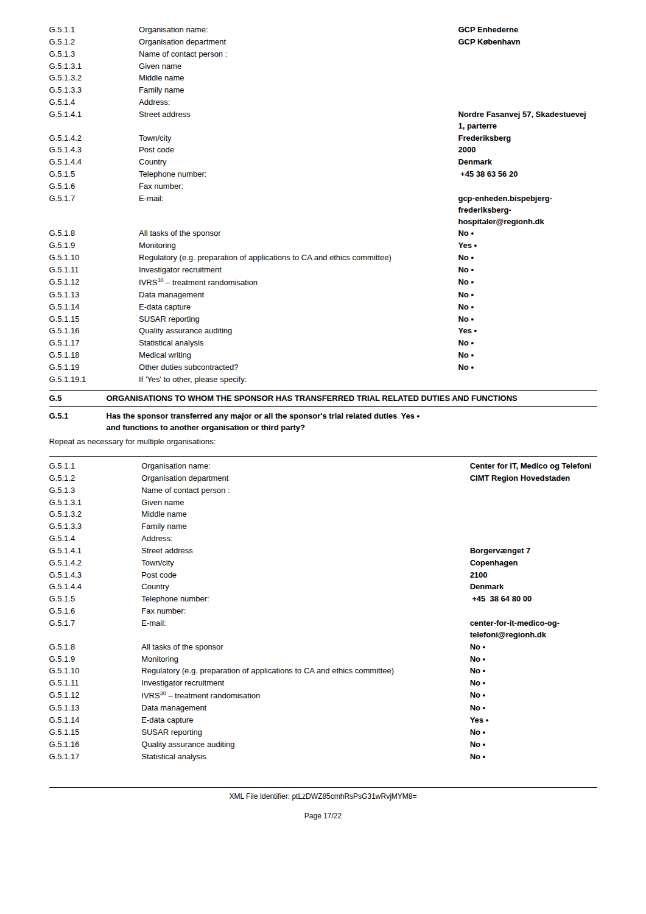| G.5.1.1 | Organisation name: | GCP Enhederne |
| G.5.1.2 | Organisation department | GCP København |
| G.5.1.3 | Name of contact person : | |
| G.5.1.3.1 | Given name | |
| G.5.1.3.2 | Middle name | |
| G.5.1.3.3 | Family name | |
| G.5.1.4 | Address: | |
| G.5.1.4.1 | Street address | Nordre Fasanvej 57, Skadestuevej 1, parterre |
| G.5.1.4.2 | Town/city | Frederiksberg |
| G.5.1.4.3 | Post code | 2000 |
| G.5.1.4.4 | Country | Denmark |
| G.5.1.5 | Telephone number: | +45 38 63 56 20 |
| G.5.1.6 | Fax number: | |
| G.5.1.7 | E-mail: | gcp-enheden.bispebjerg-frederiksberg-hospitaler@regionh.dk |
| G.5.1.8 | All tasks of the sponsor | No • |
| G.5.1.9 | Monitoring | Yes • |
| G.5.1.10 | Regulatory (e.g. preparation of applications to CA and ethics committee) | No • |
| G.5.1.11 | Investigator recruitment | No • |
| G.5.1.12 | IVRS 30 – treatment randomisation | No • |
| G.5.1.13 | Data management | No • |
| G.5.1.14 | E-data capture | No • |
| G.5.1.15 | SUSAR reporting | No • |
| G.5.1.16 | Quality assurance auditing | Yes • |
| G.5.1.17 | Statistical analysis | No • |
| G.5.1.18 | Medical writing | No • |
| G.5.1.19 | Other duties subcontracted? | No • |
| G.5.1.19.1 | If 'Yes' to other, please specify: | |
| G.5 | ORGANISATIONS TO WHOM THE SPONSOR HAS TRANSFERRED TRIAL RELATED DUTIES AND FUNCTIONS |
| G.5.1 | Has the sponsor transferred any major or all the sponsor's trial related duties and functions to another organisation or third party? | Yes • |
Repeat as necessary for multiple organisations:
| G.5.1.1 | Organisation name: | Center for IT, Medico og Telefoni |
| G.5.1.2 | Organisation department | CIMT Region Hovedstaden |
| G.5.1.3 | Name of contact person : | |
| G.5.1.3.1 | Given name | |
| G.5.1.3.2 | Middle name | |
| G.5.1.3.3 | Family name | |
| G.5.1.4 | Address: | |
| G.5.1.4.1 | Street address | Borgervænget 7 |
| G.5.1.4.2 | Town/city | Copenhagen |
| G.5.1.4.3 | Post code | 2100 |
| G.5.1.4.4 | Country | Denmark |
| G.5.1.5 | Telephone number: | +45 38 64 80 00 |
| G.5.1.6 | Fax number: | |
| G.5.1.7 | E-mail: | center-for-it-medico-og-telefoni@regionh.dk |
| G.5.1.8 | All tasks of the sponsor | No • |
| G.5.1.9 | Monitoring | No • |
| G.5.1.10 | Regulatory (e.g. preparation of applications to CA and ethics committee) | No • |
| G.5.1.11 | Investigator recruitment | No • |
| G.5.1.12 | IVRS 30 – treatment randomisation | No • |
| G.5.1.13 | Data management | No • |
| G.5.1.14 | E-data capture | Yes • |
| G.5.1.15 | SUSAR reporting | No • |
| G.5.1.16 | Quality assurance auditing | No • |
| G.5.1.17 | Statistical analysis | No • |
XML File Identifier: ptLzDWZ85cmhRsPsG31wRvjMYM8=
Page 17/22